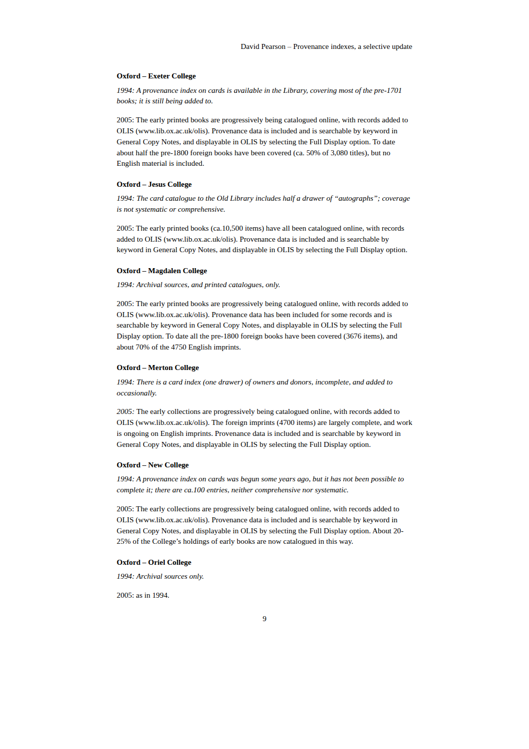David Pearson – Provenance indexes, a selective update
Oxford – Exeter College
1994: A provenance index on cards is available in the Library, covering most of the pre-1701 books; it is still being added to.
2005: The early printed books are progressively being catalogued online, with records added to OLIS (www.lib.ox.ac.uk/olis). Provenance data is included and is searchable by keyword in General Copy Notes, and displayable in OLIS by selecting the Full Display option. To date about half the pre-1800 foreign books have been covered (ca. 50% of 3,080 titles), but no English material is included.
Oxford – Jesus College
1994: The card catalogue to the Old Library includes half a drawer of “autographs”; coverage is not systematic or comprehensive.
2005: The early printed books (ca.10,500 items) have all been catalogued online, with records added to OLIS (www.lib.ox.ac.uk/olis). Provenance data is included and is searchable by keyword in General Copy Notes, and displayable in OLIS by selecting the Full Display option.
Oxford – Magdalen College
1994: Archival sources, and printed catalogues, only.
2005: The early printed books are progressively being catalogued online, with records added to OLIS (www.lib.ox.ac.uk/olis). Provenance data has been included for some records and is searchable by keyword in General Copy Notes, and displayable in OLIS by selecting the Full Display option. To date all the pre-1800 foreign books have been covered (3676 items), and about 70% of the 4750 English imprints.
Oxford – Merton College
1994: There is a card index (one drawer) of owners and donors, incomplete, and added to occasionally.
2005: The early collections are progressively being catalogued online, with records added to OLIS (www.lib.ox.ac.uk/olis). The foreign imprints (4700 items) are largely complete, and work is ongoing on English imprints. Provenance data is included and is searchable by keyword in General Copy Notes, and displayable in OLIS by selecting the Full Display option.
Oxford – New College
1994: A provenance index on cards was begun some years ago, but it has not been possible to complete it; there are ca.100 entries, neither comprehensive nor systematic.
2005: The early collections are progressively being catalogued online, with records added to OLIS (www.lib.ox.ac.uk/olis). Provenance data is included and is searchable by keyword in General Copy Notes, and displayable in OLIS by selecting the Full Display option. About 20-25% of the College’s holdings of early books are now catalogued in this way.
Oxford – Oriel College
1994: Archival sources only.
2005: as in 1994.
9